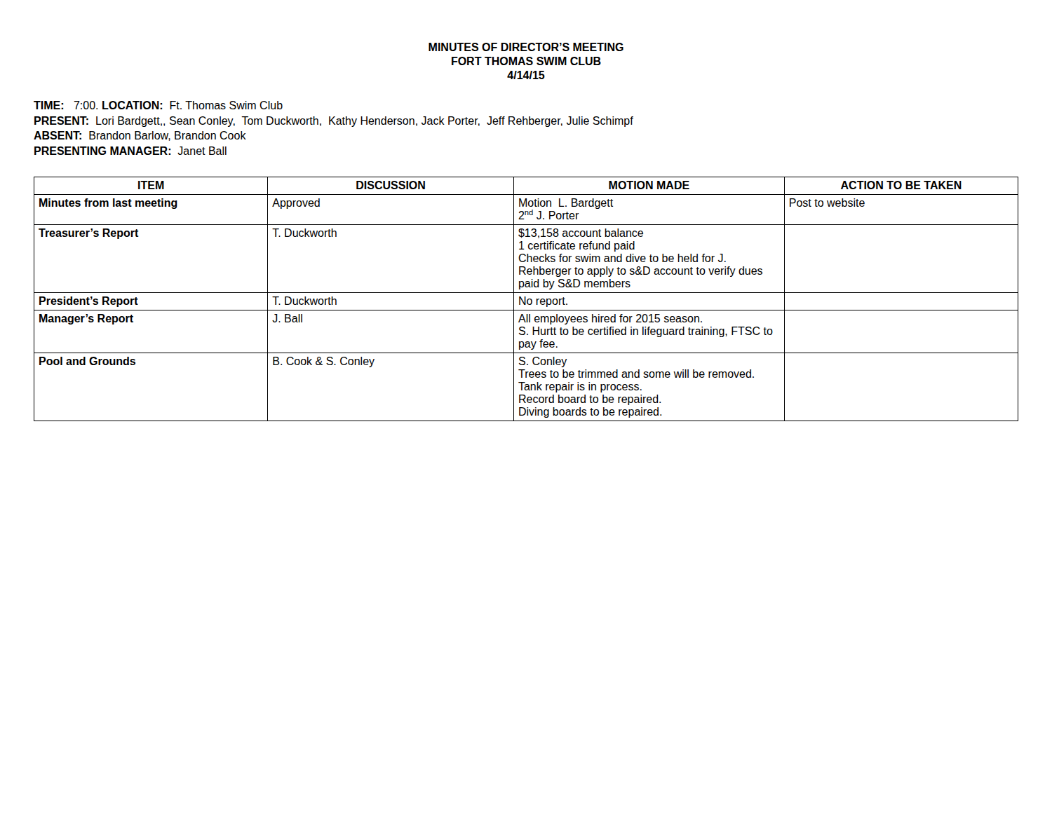MINUTES OF DIRECTOR’S MEETING
FORT THOMAS SWIM CLUB
4/14/15
TIME: 7:00. LOCATION: Ft. Thomas Swim Club
PRESENT: Lori Bardgett,, Sean Conley, Tom Duckworth, Kathy Henderson, Jack Porter, Jeff Rehberger, Julie Schimpf
ABSENT: Brandon Barlow, Brandon Cook
PRESENTING MANAGER: Janet Ball
| ITEM | DISCUSSION | MOTION MADE | ACTION TO BE TAKEN |
| --- | --- | --- | --- |
| Minutes from last meeting | Approved | Motion L. Bardgett 2 nd J. Porter | Post to website |
| Treasurer’s Report | T. Duckworth | $13,158 account balance 1 certificate refund paid Checks for swim and dive to be held for J. Rehberger to apply to s&D account to verify dues paid by S&D members | |
| President’s Report | T. Duckworth | No report. | |
| Manager’s Report | J. Ball | All employees hired for 2015 season. S. Hurtt to be certified in lifeguard training, FTSC to pay fee. | |
| Pool and Grounds | B. Cook & S. Conley | S. Conley Trees to be trimmed and some will be removed. Tank repair is in process. Record board to be repaired. Diving boards to be repaired. | |